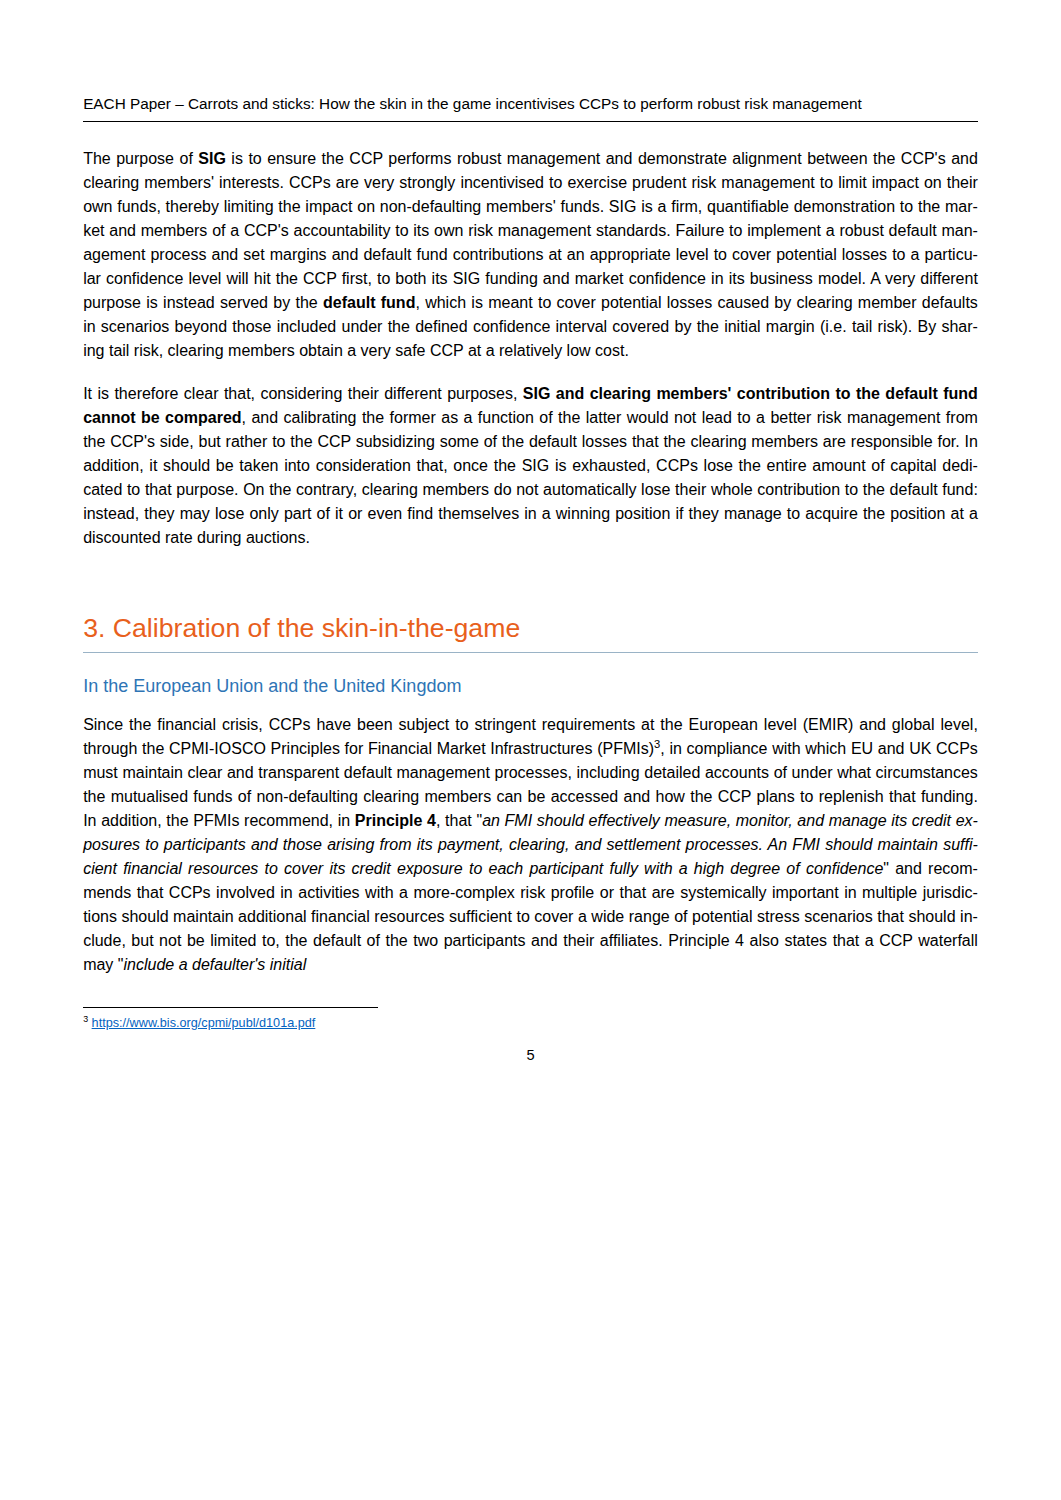EACH Paper – Carrots and sticks: How the skin in the game incentivises CCPs to perform robust risk management
The purpose of SIG is to ensure the CCP performs robust management and demonstrate alignment between the CCP's and clearing members' interests. CCPs are very strongly incentivised to exercise prudent risk management to limit impact on their own funds, thereby limiting the impact on non-defaulting members' funds. SIG is a firm, quantifiable demonstration to the market and members of a CCP's accountability to its own risk management standards. Failure to implement a robust default management process and set margins and default fund contributions at an appropriate level to cover potential losses to a particular confidence level will hit the CCP first, to both its SIG funding and market confidence in its business model. A very different purpose is instead served by the default fund, which is meant to cover potential losses caused by clearing member defaults in scenarios beyond those included under the defined confidence interval covered by the initial margin (i.e. tail risk). By sharing tail risk, clearing members obtain a very safe CCP at a relatively low cost.
It is therefore clear that, considering their different purposes, SIG and clearing members' contribution to the default fund cannot be compared, and calibrating the former as a function of the latter would not lead to a better risk management from the CCP's side, but rather to the CCP subsidizing some of the default losses that the clearing members are responsible for. In addition, it should be taken into consideration that, once the SIG is exhausted, CCPs lose the entire amount of capital dedicated to that purpose. On the contrary, clearing members do not automatically lose their whole contribution to the default fund: instead, they may lose only part of it or even find themselves in a winning position if they manage to acquire the position at a discounted rate during auctions.
3. Calibration of the skin-in-the-game
In the European Union and the United Kingdom
Since the financial crisis, CCPs have been subject to stringent requirements at the European level (EMIR) and global level, through the CPMI-IOSCO Principles for Financial Market Infrastructures (PFMIs)3, in compliance with which EU and UK CCPs must maintain clear and transparent default management processes, including detailed accounts of under what circumstances the mutualised funds of non-defaulting clearing members can be accessed and how the CCP plans to replenish that funding. In addition, the PFMIs recommend, in Principle 4, that "an FMI should effectively measure, monitor, and manage its credit exposures to participants and those arising from its payment, clearing, and settlement processes. An FMI should maintain sufficient financial resources to cover its credit exposure to each participant fully with a high degree of confidence" and recommends that CCPs involved in activities with a more-complex risk profile or that are systemically important in multiple jurisdictions should maintain additional financial resources sufficient to cover a wide range of potential stress scenarios that should include, but not be limited to, the default of the two participants and their affiliates. Principle 4 also states that a CCP waterfall may "include a defaulter's initial
3 https://www.bis.org/cpmi/publ/d101a.pdf
5